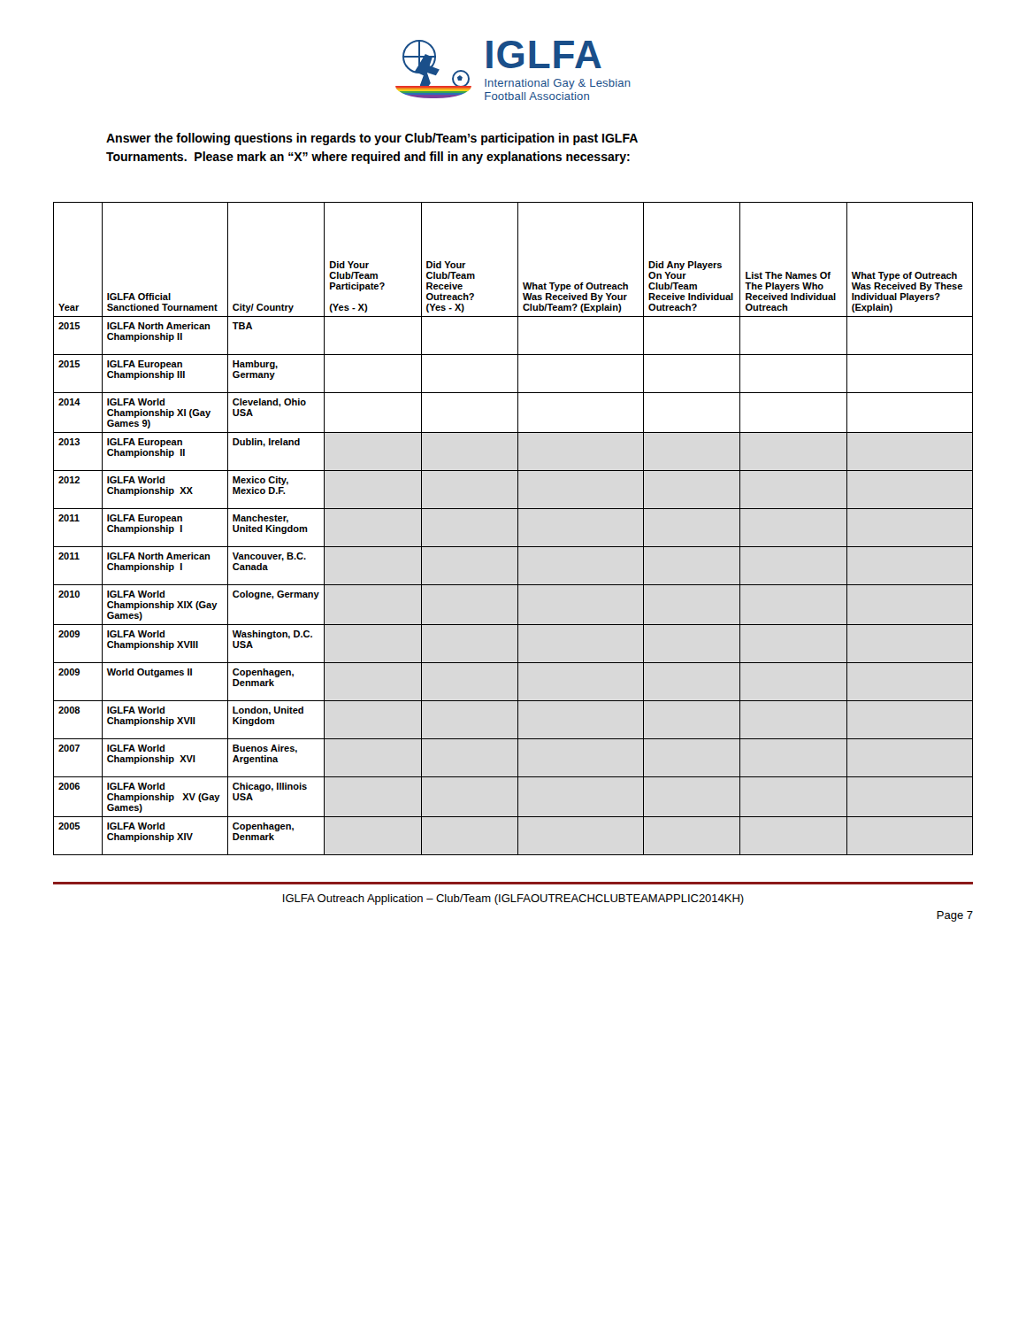IGLFA
International Gay & Lesbian
Football Association
Answer the following questions in regards to your Club/Team’s participation in past IGLFA
Tournaments. Please mark an “X” where required and fill in any explanations necessary:
| Year | IGLFA Official Sanctioned Tournament | City/ Country | Did Your Club/Team Participate? (Yes - X) | Did Your Club/Team Receive Outreach? (Yes - X) | What Type of Outreach Was Received By Your Club/Team? (Explain) | Did Any Players On Your Club/Team Receive Individual Outreach? | List The Names Of The Players Who Received Individual Outreach | What Type of Outreach Was Received By These Individual Players? (Explain) |
| --- | --- | --- | --- | --- | --- | --- | --- | --- |
| 2015 | IGLFA North American Championship II | TBA | | | | | | |
| 2015 | IGLFA European Championship III | Hamburg, Germany | | | | | | |
| 2014 | IGLFA World Championship XI (Gay Games 9) | Cleveland, Ohio USA | | | | | | |
| 2013 | IGLFA European Championship II | Dublin, Ireland | | | | | | |
| 2012 | IGLFA World Championship XX | Mexico City, Mexico D.F. | | | | | | |
| 2011 | IGLFA European Championship I | Manchester, United Kingdom | | | | | | |
| 2011 | IGLFA North American Championship I | Vancouver, B.C. Canada | | | | | | |
| 2010 | IGLFA World Championship XIX (Gay Games) | Cologne, Germany | | | | | | |
| 2009 | IGLFA World Championship XVIII | Washington, D.C. USA | | | | | | |
| 2009 | World Outgames II | Copenhagen, Denmark | | | | | | |
| 2008 | IGLFA World Championship XVII | London, United Kingdom | | | | | | |
| 2007 | IGLFA World Championship XVI | Buenos Aires, Argentina | | | | | | |
| 2006 | IGLFA World Championship XV (Gay Games) | Chicago, Illinois USA | | | | | | |
| 2005 | IGLFA World Championship XIV | Copenhagen, Denmark | | | | | | |
IGLFA Outreach Application – Club/Team (IGLFAOUTREACHCLUBTEAMAPPLIC2014KH)
Page 7